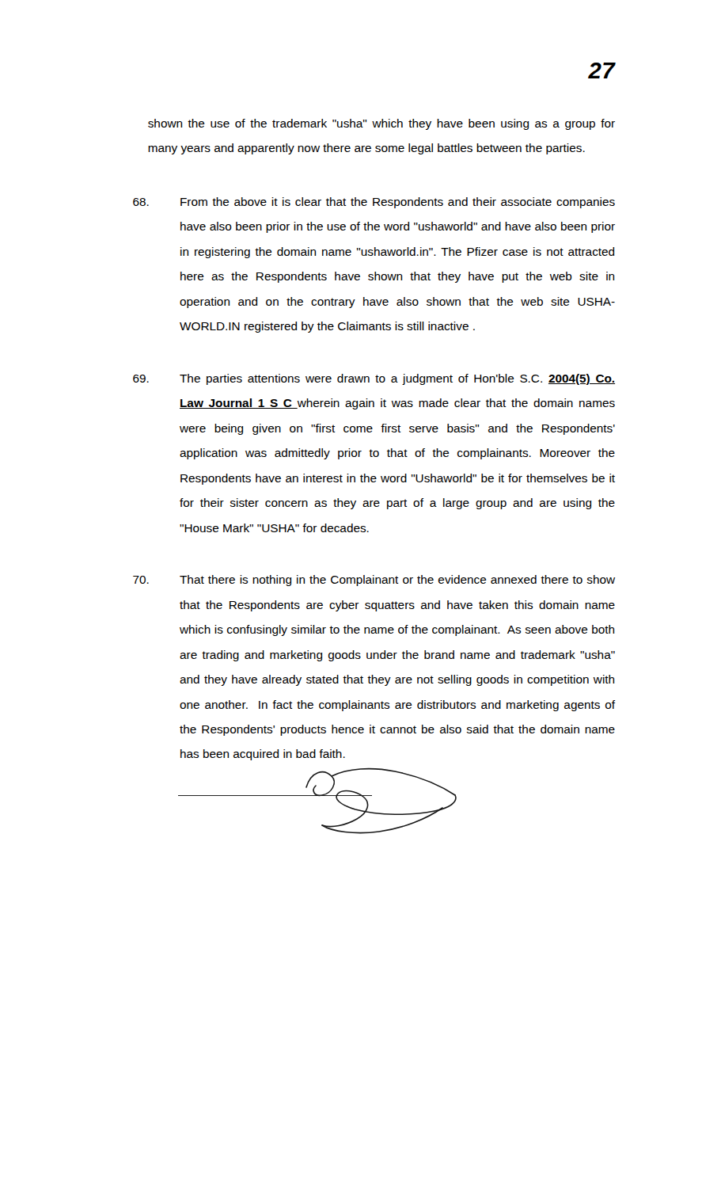27
shown the use of the trademark "usha" which they have been using as a group for many years and apparently now there are some legal battles between the parties.
68. From the above it is clear that the Respondents and their associate companies have also been prior in the use of the word "ushaworld" and have also been prior in registering the domain name "ushaworld.in". The Pfizer case is not attracted here as the Respondents have shown that they have put the web site in operation and on the contrary have also shown that the web site USHA-WORLD.IN registered by the Claimants is still inactive .
69. The parties attentions were drawn to a judgment of Hon'ble S.C. 2004(5) Co. Law Journal 1 S C wherein again it was made clear that the domain names were being given on "first come first serve basis" and the Respondents' application was admittedly prior to that of the complainants. Moreover the Respondents have an interest in the word "Ushaworld" be it for themselves be it for their sister concern as they are part of a large group and are using the "House Mark" "USHA" for decades.
70. That there is nothing in the Complainant or the evidence annexed there to show that the Respondents are cyber squatters and have taken this domain name which is confusingly similar to the name of the complainant. As seen above both are trading and marketing goods under the brand name and trademark "usha" and they have already stated that they are not selling goods in competition with one another. In fact the complainants are distributors and marketing agents of the Respondents' products hence it cannot be also said that the domain name has been acquired in bad faith.